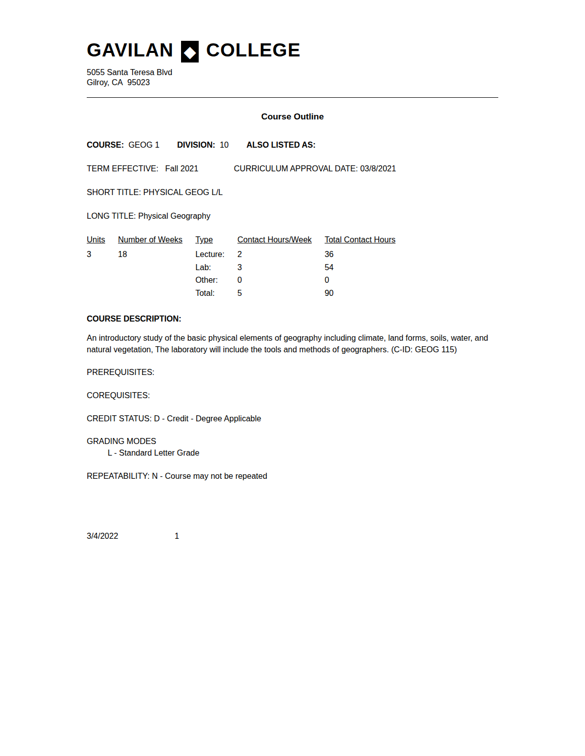GAVILAN ◆ COLLEGE
5055 Santa Teresa Blvd
Gilroy, CA 95023
Course Outline
COURSE: GEOG 1 DIVISION: 10 ALSO LISTED AS:
TERM EFFECTIVE: Fall 2021 CURRICULUM APPROVAL DATE: 03/8/2021
SHORT TITLE: PHYSICAL GEOG L/L
LONG TITLE: Physical Geography
| Units | Number of Weeks | Type | Contact Hours/Week | Total Contact Hours |
| --- | --- | --- | --- | --- |
| 3 | 18 | Lecture: | 2 | 36 |
| | | Lab: | 3 | 54 |
| | | Other: | 0 | 0 |
| | | Total: | 5 | 90 |
COURSE DESCRIPTION:
An introductory study of the basic physical elements of geography including climate, land forms, soils, water, and natural vegetation, The laboratory will include the tools and methods of geographers. (C-ID: GEOG 115)
PREREQUISITES:
COREQUISITES:
CREDIT STATUS: D - Credit - Degree Applicable
GRADING MODES
L - Standard Letter Grade
REPEATABILITY: N - Course may not be repeated
3/4/2022 1